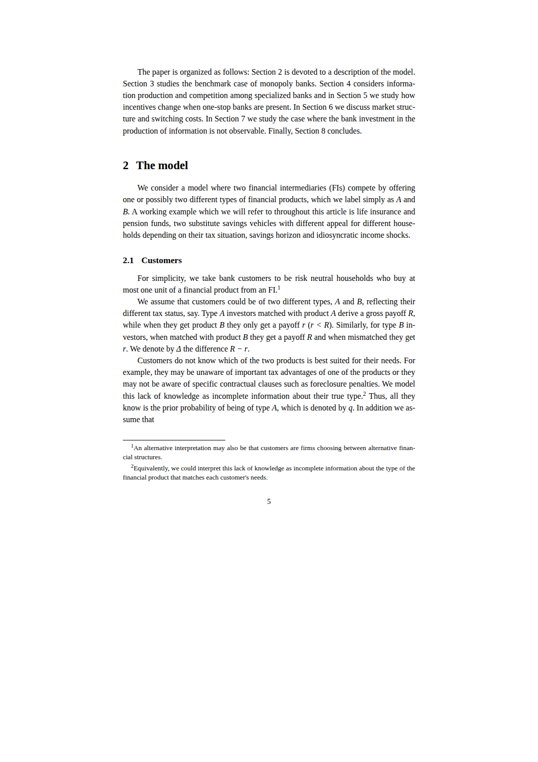The paper is organized as follows: Section 2 is devoted to a description of the model. Section 3 studies the benchmark case of monopoly banks. Section 4 considers information production and competition among specialized banks and in Section 5 we study how incentives change when one-stop banks are present. In Section 6 we discuss market structure and switching costs. In Section 7 we study the case where the bank investment in the production of information is not observable. Finally, Section 8 concludes.
2 The model
We consider a model where two financial intermediaries (FIs) compete by offering one or possibly two different types of financial products, which we label simply as A and B. A working example which we will refer to throughout this article is life insurance and pension funds, two substitute savings vehicles with different appeal for different households depending on their tax situation, savings horizon and idiosyncratic income shocks.
2.1 Customers
For simplicity, we take bank customers to be risk neutral households who buy at most one unit of a financial product from an FI.1
We assume that customers could be of two different types, A and B, reflecting their different tax status, say. Type A investors matched with product A derive a gross payoff R, while when they get product B they only get a payoff r (r < R). Similarly, for type B investors, when matched with product B they get a payoff R and when mismatched they get r. We denote by Δ the difference R − r.
Customers do not know which of the two products is best suited for their needs. For example, they may be unaware of important tax advantages of one of the products or they may not be aware of specific contractual clauses such as foreclosure penalties. We model this lack of knowledge as incomplete information about their true type.2 Thus, all they know is the prior probability of being of type A, which is denoted by q. In addition we assume that
1An alternative interpretation may also be that customers are firms choosing between alternative financial structures.
2Equivalently, we could interpret this lack of knowledge as incomplete information about the type of the financial product that matches each customer's needs.
5